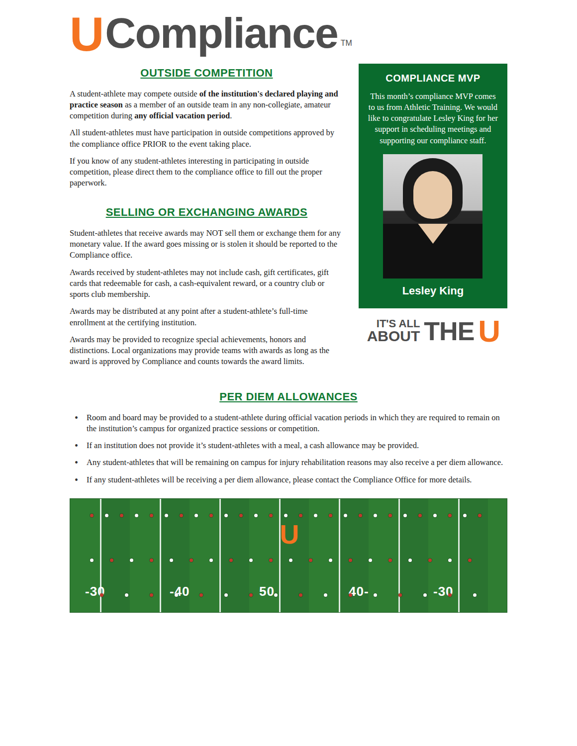U
compliance
TM
OUTSIDE COMPETITION
A student-athlete may compete outside of the institution's declared playing and practice season as a member of an outside team in any non-collegiate, amateur competition during any official vacation period.
All student-athletes must have participation in outside competitions approved by the compliance office PRIOR to the event taking place.
If you know of any student-athletes interesting in participating in outside competition, please direct them to the compliance office to fill out the proper paperwork.
SELLING OR EXCHANGING AWARDS
Student-athletes that receive awards may NOT sell them or exchange them for any monetary value. If the award goes missing or is stolen it should be reported to the Compliance office.
Awards received by student-athletes may not include cash, gift certificates, gift cards that redeemable for cash, a cash-equivalent reward, or a country club or sports club membership.
Awards may be distributed at any point after a student-athlete’s full-time enrollment at the certifying institution.
Awards may be provided to recognize special achievements, honors and distinctions. Local organizations may provide teams with awards as long as the award is approved by Compliance and counts towards the award limits.
COMPLIANCE MVP
This month’s compliance MVP comes to us from Athletic Training. We would like to congratulate Lesley King for her support in scheduling meetings and supporting our compliance staff.
Lesley King
IT'S ALL
ABOUT
THE
U
PER DIEM ALLOWANCES
Room and board may be provided to a student-athlete during official vacation periods in which they are required to remain on the institution’s campus for organized practice sessions or competition.
If an institution does not provide it’s student-athletes with a meal, a cash allowance may be provided.
Any student-athletes that will be remaining on campus for injury rehabilitation reasons may also receive a per diem allowance.
If any student-athletes will be receiving a per diem allowance, please contact the Compliance Office for more details.
-30
-40
50
40-
-30
U